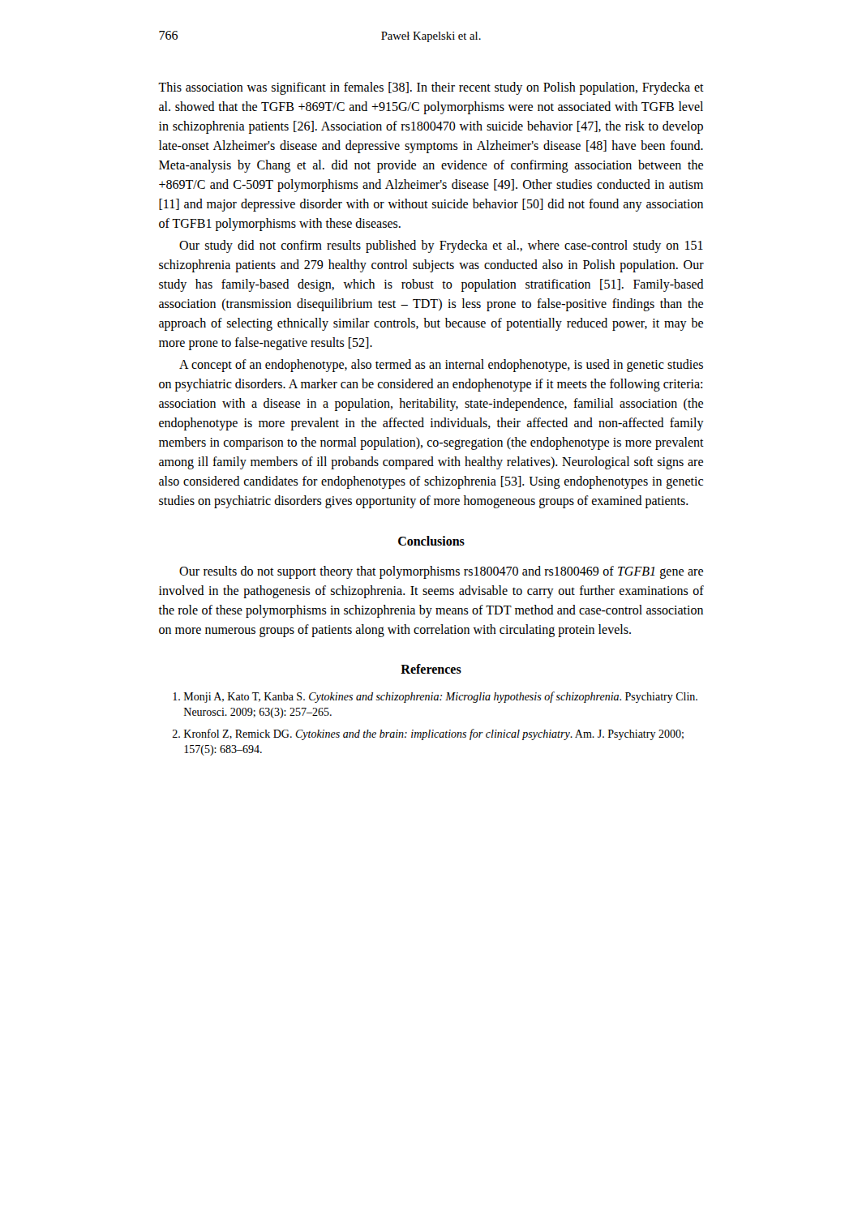766 Paweł Kapelski et al. 766
This association was significant in females [38]. In their recent study on Polish population, Frydecka et al. showed that the TGFB +869T/C and +915G/C polymorphisms were not associated with TGFB level in schizophrenia patients [26]. Association of rs1800470 with suicide behavior [47], the risk to develop late-onset Alzheimer's disease and depressive symptoms in Alzheimer's disease [48] have been found. Meta-analysis by Chang et al. did not provide an evidence of confirming association between the +869T/C and C-509T polymorphisms and Alzheimer's disease [49]. Other studies conducted in autism [11] and major depressive disorder with or without suicide behavior [50] did not found any association of TGFB1 polymorphisms with these diseases.
Our study did not confirm results published by Frydecka et al., where case-control study on 151 schizophrenia patients and 279 healthy control subjects was conducted also in Polish population. Our study has family-based design, which is robust to population stratification [51]. Family-based association (transmission disequilibrium test – TDT) is less prone to false-positive findings than the approach of selecting ethnically similar controls, but because of potentially reduced power, it may be more prone to false-negative results [52].
A concept of an endophenotype, also termed as an internal endophenotype, is used in genetic studies on psychiatric disorders. A marker can be considered an endophenotype if it meets the following criteria: association with a disease in a population, heritability, state-independence, familial association (the endophenotype is more prevalent in the affected individuals, their affected and non-affected family members in comparison to the normal population), co-segregation (the endophenotype is more prevalent among ill family members of ill probands compared with healthy relatives). Neurological soft signs are also considered candidates for endophenotypes of schizophrenia [53]. Using endophenotypes in genetic studies on psychiatric disorders gives opportunity of more homogeneous groups of examined patients.
Conclusions
Our results do not support theory that polymorphisms rs1800470 and rs1800469 of TGFB1 gene are involved in the pathogenesis of schizophrenia. It seems advisable to carry out further examinations of the role of these polymorphisms in schizophrenia by means of TDT method and case-control association on more numerous groups of patients along with correlation with circulating protein levels.
References
Monji A, Kato T, Kanba S. Cytokines and schizophrenia: Microglia hypothesis of schizophrenia. Psychiatry Clin. Neurosci. 2009; 63(3): 257–265.
Kronfol Z, Remick DG. Cytokines and the brain: implications for clinical psychiatry. Am. J. Psychiatry 2000; 157(5): 683–694.